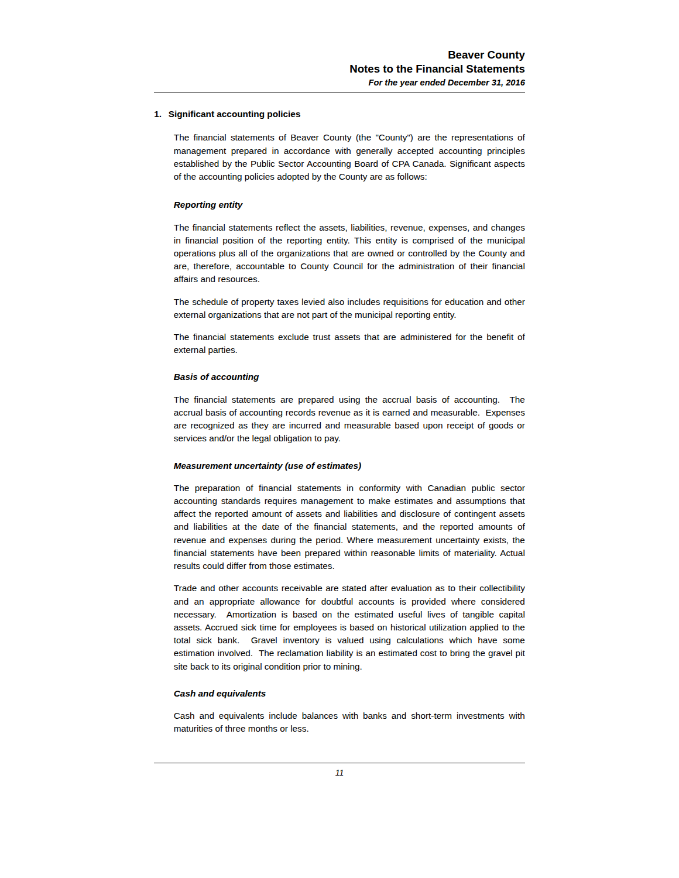Beaver County Notes to the Financial Statements For the year ended December 31, 2016
1. Significant accounting policies
The financial statements of Beaver County (the "County") are the representations of management prepared in accordance with generally accepted accounting principles established by the Public Sector Accounting Board of CPA Canada. Significant aspects of the accounting policies adopted by the County are as follows:
Reporting entity
The financial statements reflect the assets, liabilities, revenue, expenses, and changes in financial position of the reporting entity. This entity is comprised of the municipal operations plus all of the organizations that are owned or controlled by the County and are, therefore, accountable to County Council for the administration of their financial affairs and resources.
The schedule of property taxes levied also includes requisitions for education and other external organizations that are not part of the municipal reporting entity.
The financial statements exclude trust assets that are administered for the benefit of external parties.
Basis of accounting
The financial statements are prepared using the accrual basis of accounting. The accrual basis of accounting records revenue as it is earned and measurable. Expenses are recognized as they are incurred and measurable based upon receipt of goods or services and/or the legal obligation to pay.
Measurement uncertainty (use of estimates)
The preparation of financial statements in conformity with Canadian public sector accounting standards requires management to make estimates and assumptions that affect the reported amount of assets and liabilities and disclosure of contingent assets and liabilities at the date of the financial statements, and the reported amounts of revenue and expenses during the period. Where measurement uncertainty exists, the financial statements have been prepared within reasonable limits of materiality. Actual results could differ from those estimates.
Trade and other accounts receivable are stated after evaluation as to their collectibility and an appropriate allowance for doubtful accounts is provided where considered necessary. Amortization is based on the estimated useful lives of tangible capital assets. Accrued sick time for employees is based on historical utilization applied to the total sick bank. Gravel inventory is valued using calculations which have some estimation involved. The reclamation liability is an estimated cost to bring the gravel pit site back to its original condition prior to mining.
Cash and equivalents
Cash and equivalents include balances with banks and short-term investments with maturities of three months or less.
11